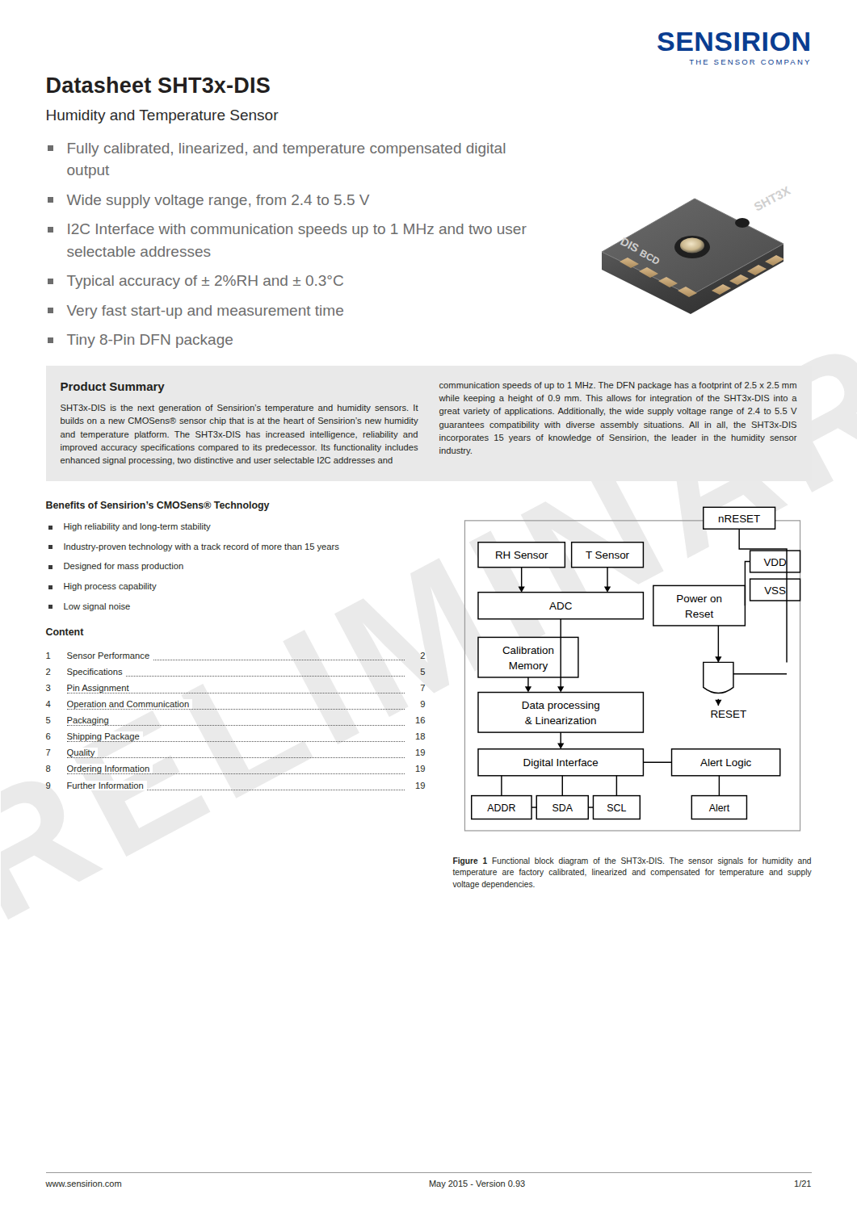PRELIMINARY
SENSIRION
The Sensor Company
Datasheet SHT3x-DIS
Humidity and Temperature Sensor
Fully calibrated, linearized, and temperature compensated digital output
Wide supply voltage range, from 2.4 to 5.5 V
I2C Interface with communication speeds up to 1 MHz and two user selectable addresses
Typical accuracy of ± 2%RH and ± 0.3°C
Very fast start-up and measurement time
Tiny 8-Pin DFN package
SHT3X DIS BCD
Product Summary
SHT3x-DIS is the next generation of Sensirion’s temperature and humidity sensors. It builds on a new CMOSens® sensor chip that is at the heart of Sensirion’s new humidity and temperature platform. The SHT3x-DIS has increased intelligence, reliability and improved accuracy specifications compared to its predecessor. Its functionality includes enhanced signal processing, two distinctive and user selectable I2C addresses and
communication speeds of up to 1 MHz. The DFN package has a footprint of 2.5 x 2.5 mm while keeping a height of 0.9 mm. This allows for integration of the SHT3x-DIS into a great variety of applications. Additionally, the wide supply voltage range of 2.4 to 5.5 V guarantees compatibility with diverse assembly situations. All in all, the SHT3x-DIS incorporates 15 years of knowledge of Sensirion, the leader in the humidity sensor industry.
Benefits of Sensirion’s CMOSens® Technology
High reliability and long-term stability
Industry-proven technology with a track record of more than 15 years
Designed for mass production
High process capability
Low signal noise
Content
| 1 | Sensor Performance | 2 |
| 2 | Specifications | 5 |
| 3 | Pin Assignment | 7 |
| 4 | Operation and Communication | 9 |
| 5 | Packaging | 16 |
| 6 | Shipping Package | 18 |
| 7 | Quality | 19 |
| 8 | Ordering Information | 19 |
| 9 | Further Information | 19 |
nRESET RH Sensor T Sensor VDD VSS ADC Power on Reset Calibration Memory Data processing & Linearization RESET Digital Interface Alert Logic ADDR SDA SCL Alert
Figure 1 Functional block diagram of the SHT3x-DIS. The sensor signals for humidity and temperature are factory calibrated, linearized and compensated for temperature and supply voltage dependencies.
www.sensirion.com
May 2015 - Version 0.93
1/21